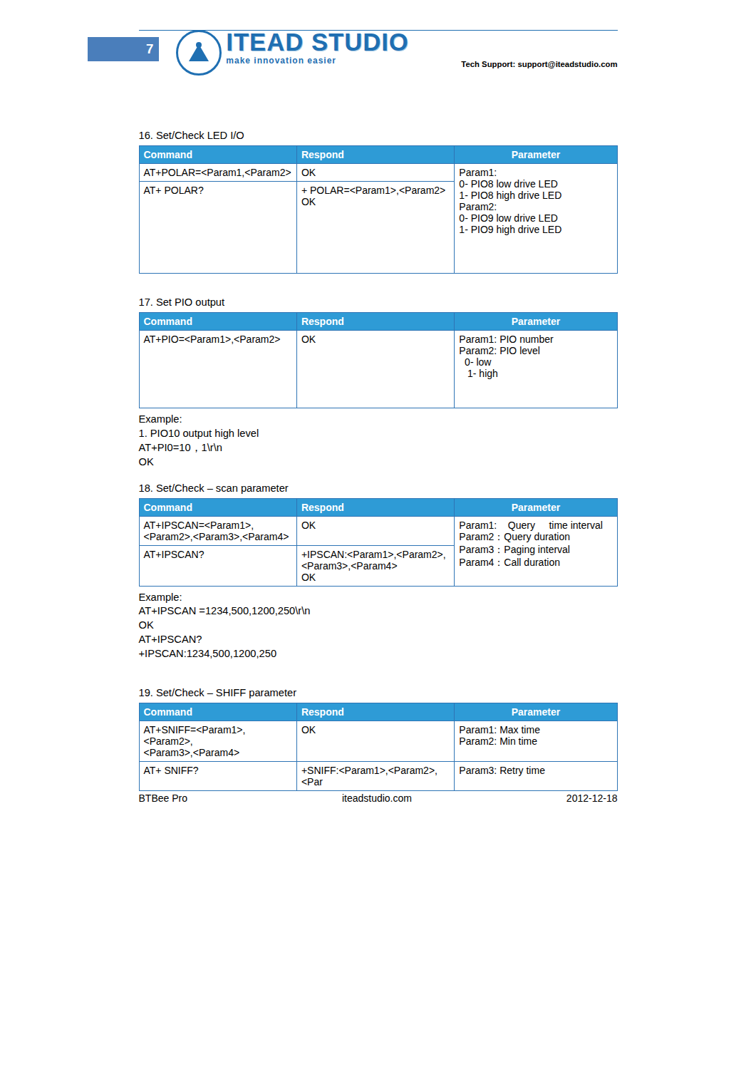7
ITEAD STUDIO
make innovation easier
Tech Support: support@iteadstudio.com
16. Set/Check LED I/O
| Command | Respond | Parameter |
| --- | --- | --- |
| AT+POLAR=<Param1,<Param2> | OK | Param1: 0- PIO8 low drive LED 1- PIO8 high drive LED Param2: 0- PIO9 low drive LED 1- PIO9 high drive LED |
| AT+ POLAR? | + POLAR=<Param1>,<Param2> OK |
17. Set PIO output
| Command | Respond | Parameter |
| --- | --- | --- |
| AT+PIO=<Param1>,<Param2> | OK | Param1: PIO number Param2: PIO level 0- low 1- high |
Example:
1. PIO10 output high level
AT+PI0=10，1\r\n
OK
18. Set/Check – scan parameter
| Command | Respond | Parameter |
| --- | --- | --- |
| AT+IPSCAN=<Param1>,<Param2>,<Param3>,<Param4> | OK | Param1: Query time interval Param2：Query duration Param3：Paging interval Param4：Call duration |
| AT+IPSCAN? | +IPSCAN:<Param1>,<Param2>,<Param3>,<Param4> OK |
Example:
AT+IPSCAN =1234,500,1200,250\r\n
OK
AT+IPSCAN?
+IPSCAN:1234,500,1200,250
19. Set/Check – SHIFF parameter
| Command | Respond | Parameter |
| --- | --- | --- |
| AT+SNIFF=<Param1>,<Param2>, <Param3>,<Param4> | OK | Param1: Max time Param2: Min time |
| AT+ SNIFF? | +SNIFF:<Param1>,<Param2>,<Par | Param3: Retry time |
BTBee Pro iteadstudio.com 2012-12-18